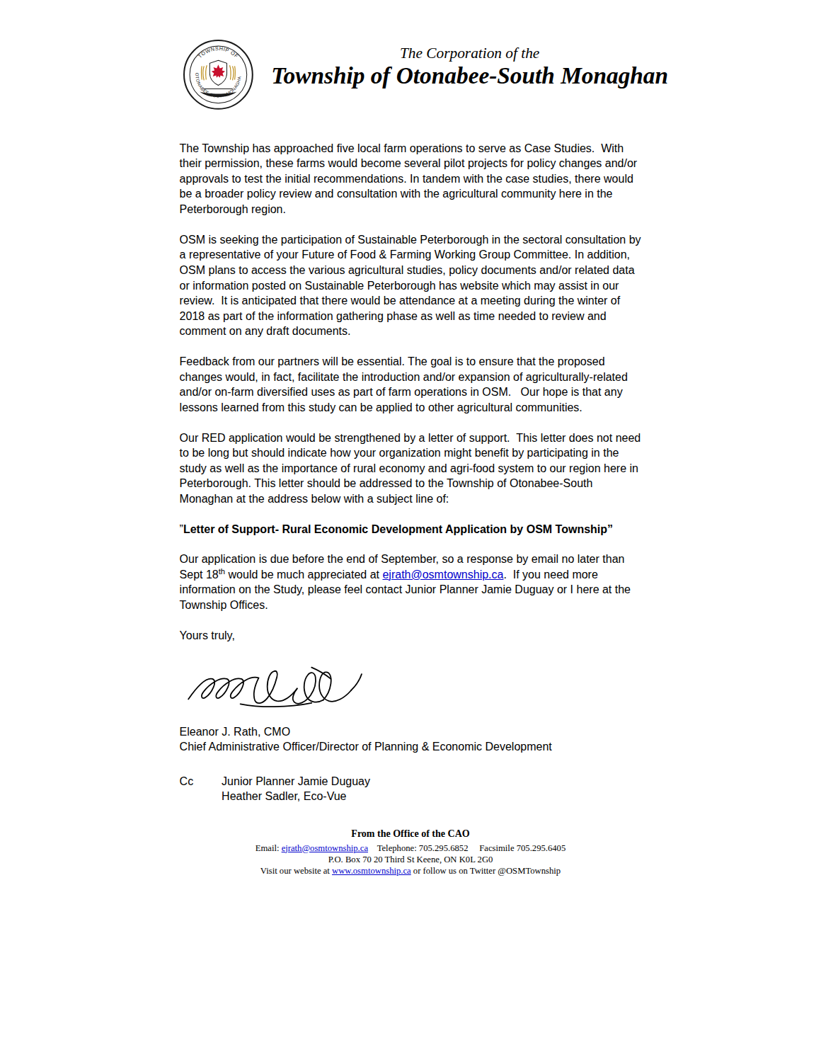TOWNSHIP OF OTONABEE-SOUTH MONAGHAN
The Corporation of the
Township of Otonabee-South Monaghan
The Township has approached five local farm operations to serve as Case Studies. With their permission, these farms would become several pilot projects for policy changes and/or approvals to test the initial recommendations. In tandem with the case studies, there would be a broader policy review and consultation with the agricultural community here in the Peterborough region.
OSM is seeking the participation of Sustainable Peterborough in the sectoral consultation by a representative of your Future of Food & Farming Working Group Committee. In addition, OSM plans to access the various agricultural studies, policy documents and/or related data or information posted on Sustainable Peterborough has website which may assist in our review. It is anticipated that there would be attendance at a meeting during the winter of 2018 as part of the information gathering phase as well as time needed to review and comment on any draft documents.
Feedback from our partners will be essential. The goal is to ensure that the proposed changes would, in fact, facilitate the introduction and/or expansion of agriculturally-related and/or on-farm diversified uses as part of farm operations in OSM. Our hope is that any lessons learned from this study can be applied to other agricultural communities.
Our RED application would be strengthened by a letter of support. This letter does not need to be long but should indicate how your organization might benefit by participating in the study as well as the importance of rural economy and agri-food system to our region here in Peterborough. This letter should be addressed to the Township of Otonabee-South Monaghan at the address below with a subject line of:
”Letter of Support- Rural Economic Development Application by OSM Township”
Our application is due before the end of September, so a response by email no later than Sept 18th would be much appreciated at ejrath@osmtownship.ca. If you need more information on the Study, please feel contact Junior Planner Jamie Duguay or I here at the Township Offices.
Yours truly,
Eleanor J. Rath, CMO
Chief Administrative Officer/Director of Planning & Economic Development
Cc
Junior Planner Jamie Duguay
Heather Sadler, Eco-Vue
From the Office of the CAO
Email: ejrath@osmtownship.ca Telephone: 705.295.6852 Facsimile 705.295.6405
P.O. Box 70 20 Third St Keene, ON K0L 2G0
Visit our website at www.osmtownship.ca or follow us on Twitter @OSMTownship